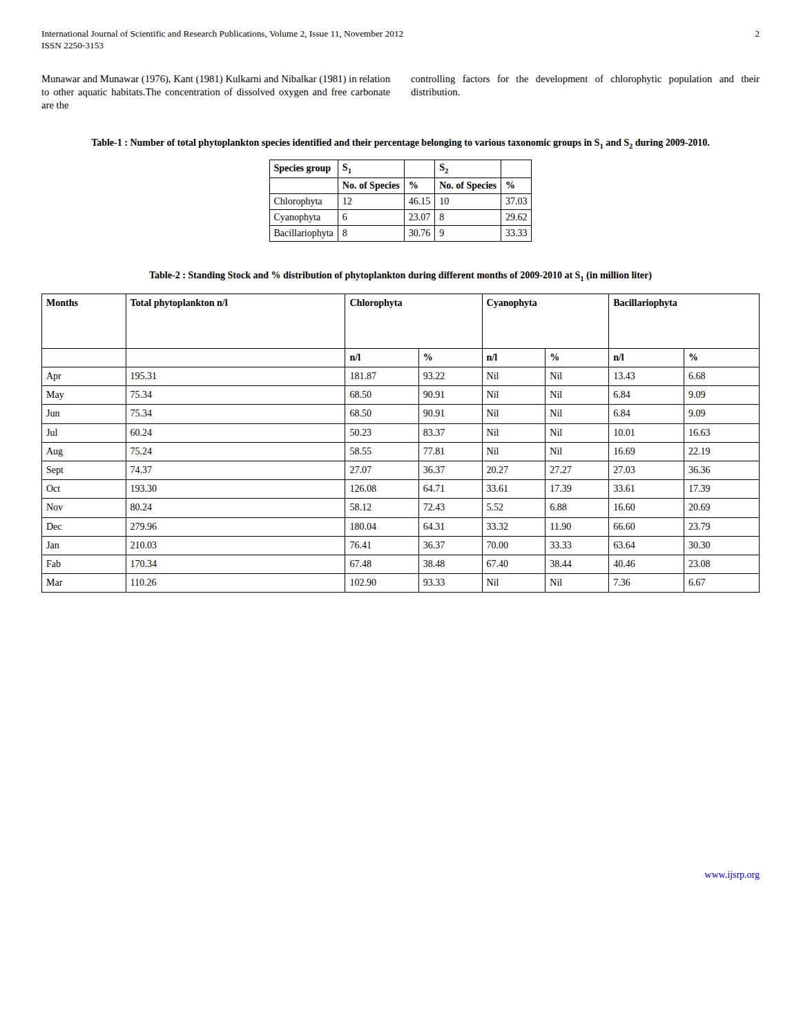International Journal of Scientific and Research Publications, Volume 2, Issue 11, November 2012
ISSN 2250-3153
2
Munawar and Munawar (1976), Kant (1981) Kulkarni and Nibalkar (1981) in relation to other aquatic habitats.The concentration of dissolved oxygen and free carbonate are the
controlling factors for the development of chlorophytic population and their distribution.
Table-1 : Number of total phytoplankton species identified and their percentage belonging to various taxonomic groups in S1 and S2 during 2009-2010.
| Species group | S 1 | | S 2 | |
| --- | --- | --- | --- | --- |
| | No. of Species | % | No. of Species | % |
| Chlorophyta | 12 | 46.15 | 10 | 37.03 |
| Cyanophyta | 6 | 23.07 | 8 | 29.62 |
| Bacillariophyta | 8 | 30.76 | 9 | 33.33 |
Table-2 : Standing Stock and % distribution of phytoplankton during different months of 2009-2010 at S1 (in million liter)
| Months | Total phytoplankton n/l | Chlorophyta | Cyanophyta | Bacillariophyta |
| --- | --- | --- | --- | --- |
| | | n/l | % | n/l | % | n/l | % |
| Apr | 195.31 | 181.87 | 93.22 | Nil | Nil | 13.43 | 6.68 |
| May | 75.34 | 68.50 | 90.91 | Nil | Nil | 6.84 | 9.09 |
| Jun | 75.34 | 68.50 | 90.91 | Nil | Nil | 6.84 | 9.09 |
| Jul | 60.24 | 50.23 | 83.37 | Nil | Nil | 10.01 | 16.63 |
| Aug | 75.24 | 58.55 | 77.81 | Nil | Nil | 16.69 | 22.19 |
| Sept | 74.37 | 27.07 | 36.37 | 20.27 | 27.27 | 27.03 | 36.36 |
| Oct | 193.30 | 126.08 | 64.71 | 33.61 | 17.39 | 33.61 | 17.39 |
| Nov | 80.24 | 58.12 | 72.43 | 5.52 | 6.88 | 16.60 | 20.69 |
| Dec | 279.96 | 180.04 | 64.31 | 33.32 | 11.90 | 66.60 | 23.79 |
| Jan | 210.03 | 76.41 | 36.37 | 70.00 | 33.33 | 63.64 | 30.30 |
| Fab | 170.34 | 67.48 | 38.48 | 67.40 | 38.44 | 40.46 | 23.08 |
| Mar | 110.26 | 102.90 | 93.33 | Nil | Nil | 7.36 | 6.67 |
www.ijsrp.org